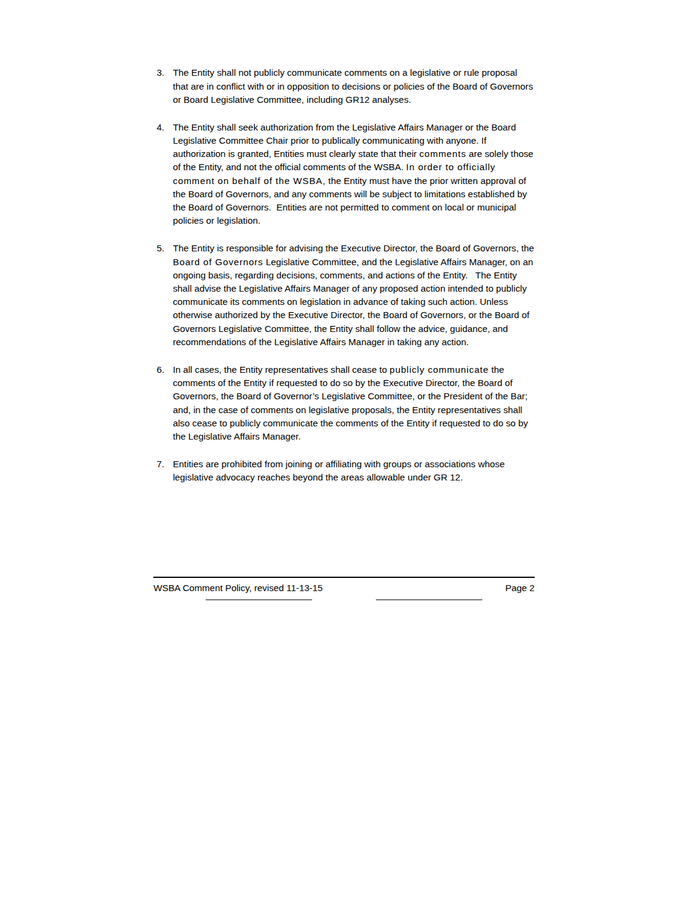3. The Entity shall not publicly communicate comments on a legislative or rule proposal that are in conflict with or in opposition to decisions or policies of the Board of Governors or Board Legislative Committee, including GR12 analyses.
4. The Entity shall seek authorization from the Legislative Affairs Manager or the Board Legislative Committee Chair prior to publically communicating with anyone. If authorization is granted, Entities must clearly state that their comments are solely those of the Entity, and not the official comments of the WSBA. In order to officially comment on behalf of the WSBA, the Entity must have the prior written approval of the Board of Governors, and any comments will be subject to limitations established by the Board of Governors. Entities are not permitted to comment on local or municipal policies or legislation.
5. The Entity is responsible for advising the Executive Director, the Board of Governors, the Board of Governors Legislative Committee, and the Legislative Affairs Manager, on an ongoing basis, regarding decisions, comments, and actions of the Entity. The Entity shall advise the Legislative Affairs Manager of any proposed action intended to publicly communicate its comments on legislation in advance of taking such action. Unless otherwise authorized by the Executive Director, the Board of Governors, or the Board of Governors Legislative Committee, the Entity shall follow the advice, guidance, and recommendations of the Legislative Affairs Manager in taking any action.
6. In all cases, the Entity representatives shall cease to publicly communicate the comments of the Entity if requested to do so by the Executive Director, the Board of Governors, the Board of Governor’s Legislative Committee, or the President of the Bar; and, in the case of comments on legislative proposals, the Entity representatives shall also cease to publicly communicate the comments of the Entity if requested to do so by the Legislative Affairs Manager.
7. Entities are prohibited from joining or affiliating with groups or associations whose legislative advocacy reaches beyond the areas allowable under GR 12.
WSBA Comment Policy, revised 11-13-15 Page 2